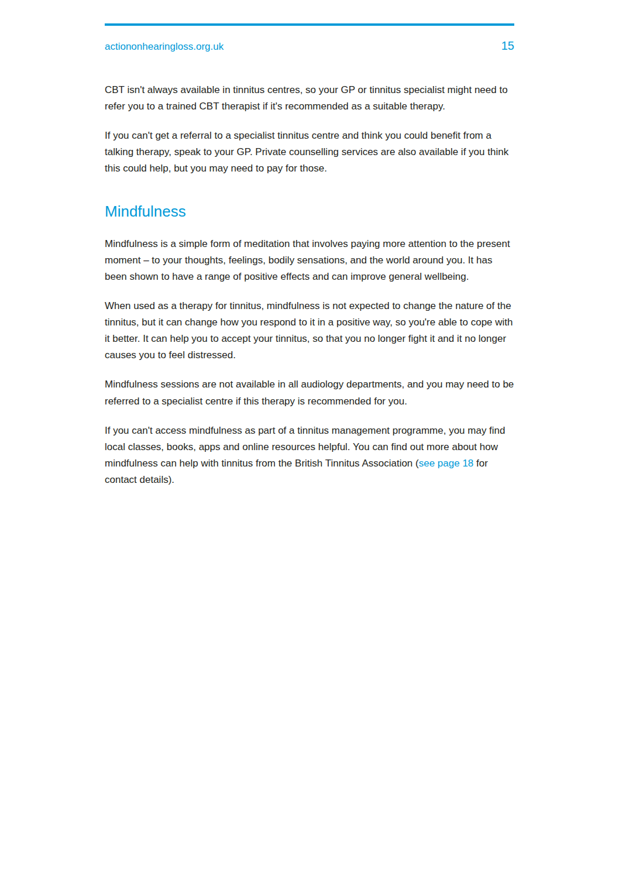actiononhearingloss.org.uk 15
CBT isn't always available in tinnitus centres, so your GP or tinnitus specialist might need to refer you to a trained CBT therapist if it's recommended as a suitable therapy.
If you can't get a referral to a specialist tinnitus centre and think you could benefit from a talking therapy, speak to your GP. Private counselling services are also available if you think this could help, but you may need to pay for those.
Mindfulness
Mindfulness is a simple form of meditation that involves paying more attention to the present moment – to your thoughts, feelings, bodily sensations, and the world around you. It has been shown to have a range of positive effects and can improve general wellbeing.
When used as a therapy for tinnitus, mindfulness is not expected to change the nature of the tinnitus, but it can change how you respond to it in a positive way, so you're able to cope with it better. It can help you to accept your tinnitus, so that you no longer fight it and it no longer causes you to feel distressed.
Mindfulness sessions are not available in all audiology departments, and you may need to be referred to a specialist centre if this therapy is recommended for you.
If you can't access mindfulness as part of a tinnitus management programme, you may find local classes, books, apps and online resources helpful. You can find out more about how mindfulness can help with tinnitus from the British Tinnitus Association (see page 18 for contact details).